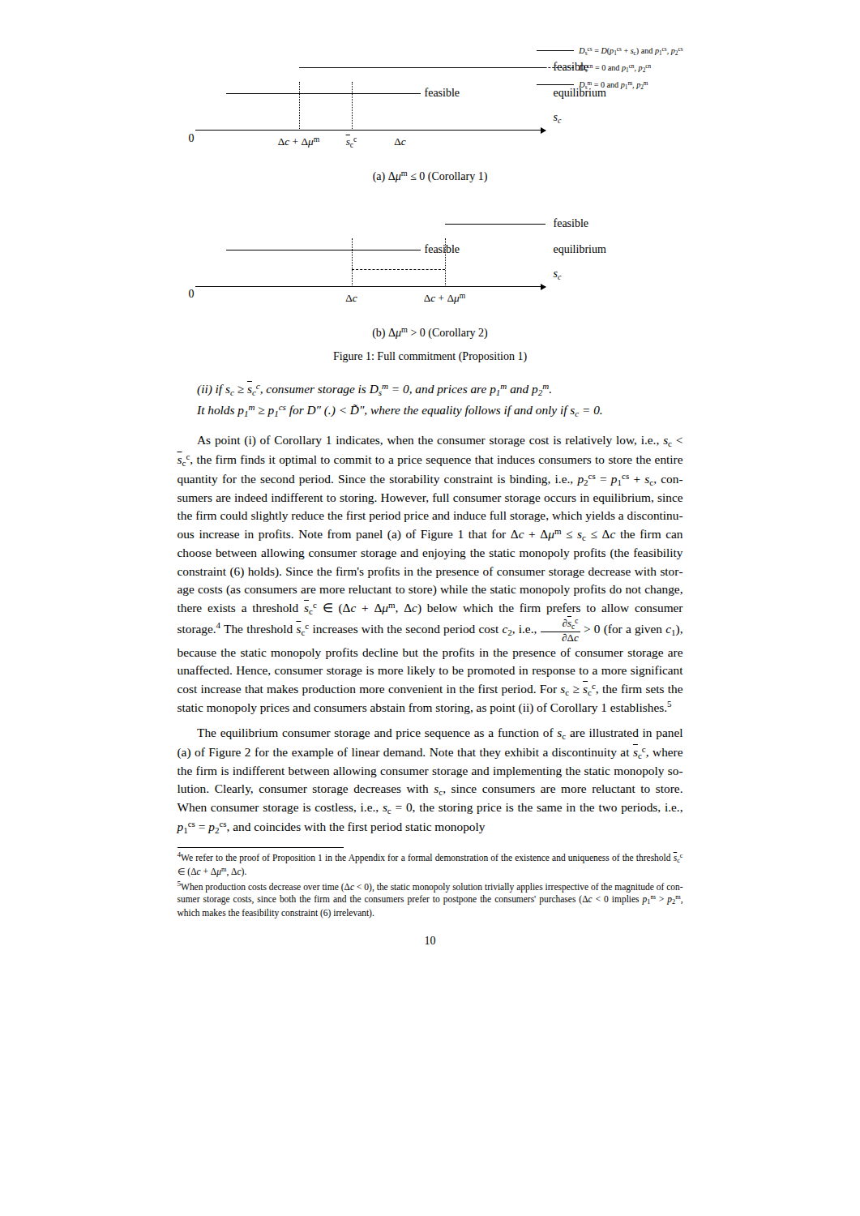Dscs = D(p 1 cs + sc) and p 1 cs, p 2 cs
Dscn = 0 and p 1 cn, p 2 cn
Dsm = 0 and p 1 m, p 2 m
feasible
feasible
equilibrium
0
sc
Δc + Δμm
scc
Δc
(a) Δμm ≤ 0 (Corollary 1)
feasible
feasible
equilibrium
0
sc
Δc
Δc + Δμm
(b) Δμm > 0 (Corollary 2)
Figure 1: Full commitment (Proposition 1)
(ii) if sc ≥ scc, consumer storage is Dsm = 0, and prices are p 1 m and p 2 m.
It holds p 1 m ≥ p 1 cs for D″ (.) < D̃″, where the equality follows if and only if sc = 0.
As point (i) of Corollary 1 indicates, when the consumer storage cost is relatively low, i.e., sc < scc, the firm finds it optimal to commit to a price sequence that induces consumers to store the entire quantity for the second period. Since the storability constraint is binding, i.e., p 2 cs = p 1 cs + sc, consumers are indeed indifferent to storing. However, full consumer storage occurs in equilibrium, since the firm could slightly reduce the first period price and induce full storage, which yields a discontinuous increase in profits. Note from panel (a) of Figure 1 that for Δc + Δμm ≤ sc ≤ Δc the firm can choose between allowing consumer storage and enjoying the static monopoly profits (the feasibility constraint (6) holds). Since the firm's profits in the presence of consumer storage decrease with storage costs (as consumers are more reluctant to store) while the static monopoly profits do not change, there exists a threshold scc ∈ (Δc + Δμm, Δc) below which the firm prefers to allow consumer storage.4 The threshold scc increases with the second period cost c 2, i.e., ∂scc∂Δc > 0 (for a given c 1), because the static monopoly profits decline but the profits in the presence of consumer storage are unaffected. Hence, consumer storage is more likely to be promoted in response to a more significant cost increase that makes production more convenient in the first period. For sc ≥ scc, the firm sets the static monopoly prices and consumers abstain from storing, as point (ii) of Corollary 1 establishes.5
The equilibrium consumer storage and price sequence as a function of sc are illustrated in panel (a) of Figure 2 for the example of linear demand. Note that they exhibit a discontinuity at scc, where the firm is indifferent between allowing consumer storage and implementing the static monopoly solution. Clearly, consumer storage decreases with sc, since consumers are more reluctant to store. When consumer storage is costless, i.e., sc = 0, the storing price is the same in the two periods, i.e., p 1 cs = p 2 cs, and coincides with the first period static monopoly
4We refer to the proof of Proposition 1 in the Appendix for a formal demonstration of the existence and uniqueness of the threshold scc ∈ (Δc + Δμm, Δc).
5When production costs decrease over time (Δc < 0), the static monopoly solution trivially applies irrespective of the magnitude of consumer storage costs, since both the firm and the consumers prefer to postpone the consumers' purchases (Δc < 0 implies p 1 m > p 2 m, which makes the feasibility constraint (6) irrelevant).
10